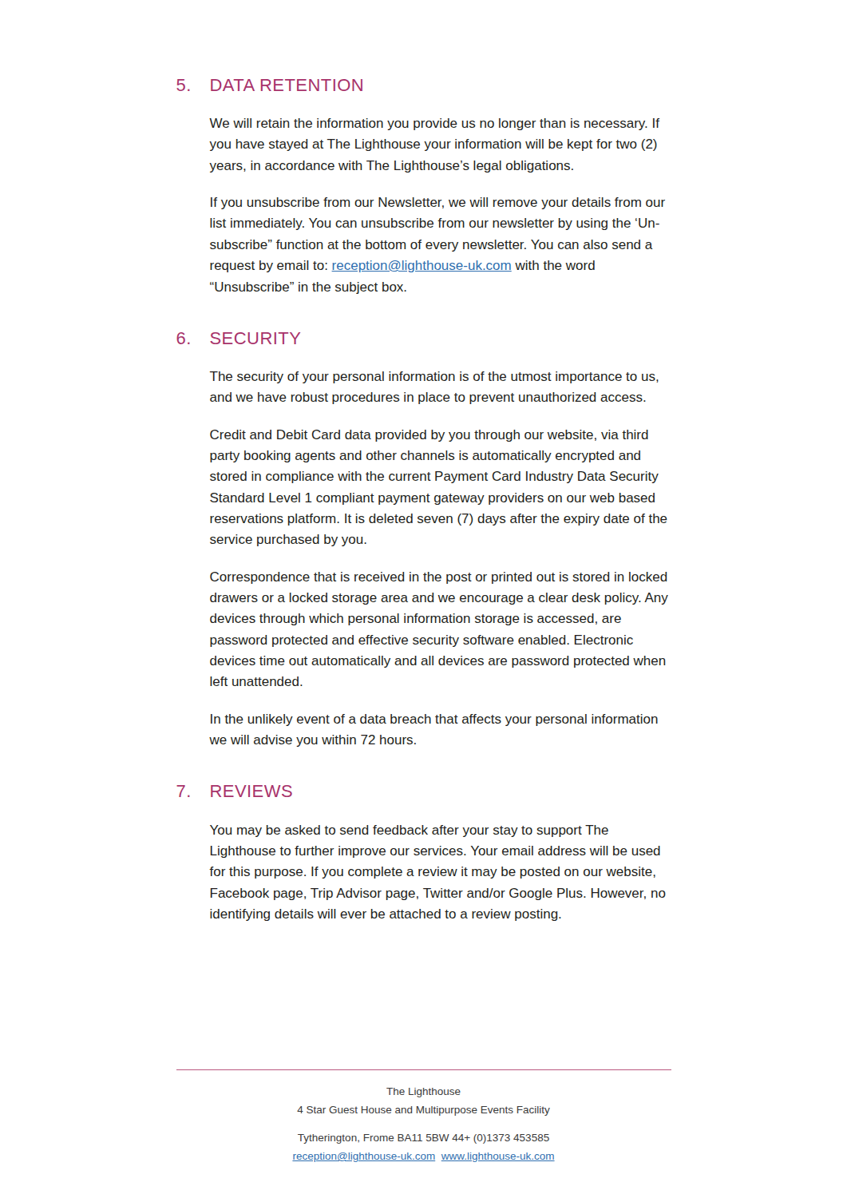Data Retention
We will retain the information you provide us no longer than is necessary. If you have stayed at The Lighthouse your information will be kept for two (2) years, in accordance with The Lighthouse’s legal obligations.
If you unsubscribe from our Newsletter, we will remove your details from our list immediately. You can unsubscribe from our newsletter by using the ‘Un-subscribe” function at the bottom of every newsletter. You can also send a request by email to: reception@lighthouse-uk.com with the word “Unsubscribe” in the subject box.
Security
The security of your personal information is of the utmost importance to us, and we have robust procedures in place to prevent unauthorized access.
Credit and Debit Card data provided by you through our website, via third party booking agents and other channels is automatically encrypted and stored in compliance with the current Payment Card Industry Data Security Standard Level 1 compliant payment gateway providers on our web based reservations platform. It is deleted seven (7) days after the expiry date of the service purchased by you.
Correspondence that is received in the post or printed out is stored in locked drawers or a locked storage area and we encourage a clear desk policy. Any devices through which personal information storage is accessed, are password protected and effective security software enabled. Electronic devices time out automatically and all devices are password protected when left unattended.
In the unlikely event of a data breach that affects your personal information we will advise you within 72 hours.
Reviews
You may be asked to send feedback after your stay to support The Lighthouse to further improve our services. Your email address will be used for this purpose. If you complete a review it may be posted on our website, Facebook page, Trip Advisor page, Twitter and/or Google Plus. However, no identifying details will ever be attached to a review posting.
The Lighthouse
4 Star Guest House and Multipurpose Events Facility
Tytherington, Frome BA11 5BW 44+ (0)1373 453585
reception@lighthouse-uk.com www.lighthouse-uk.com